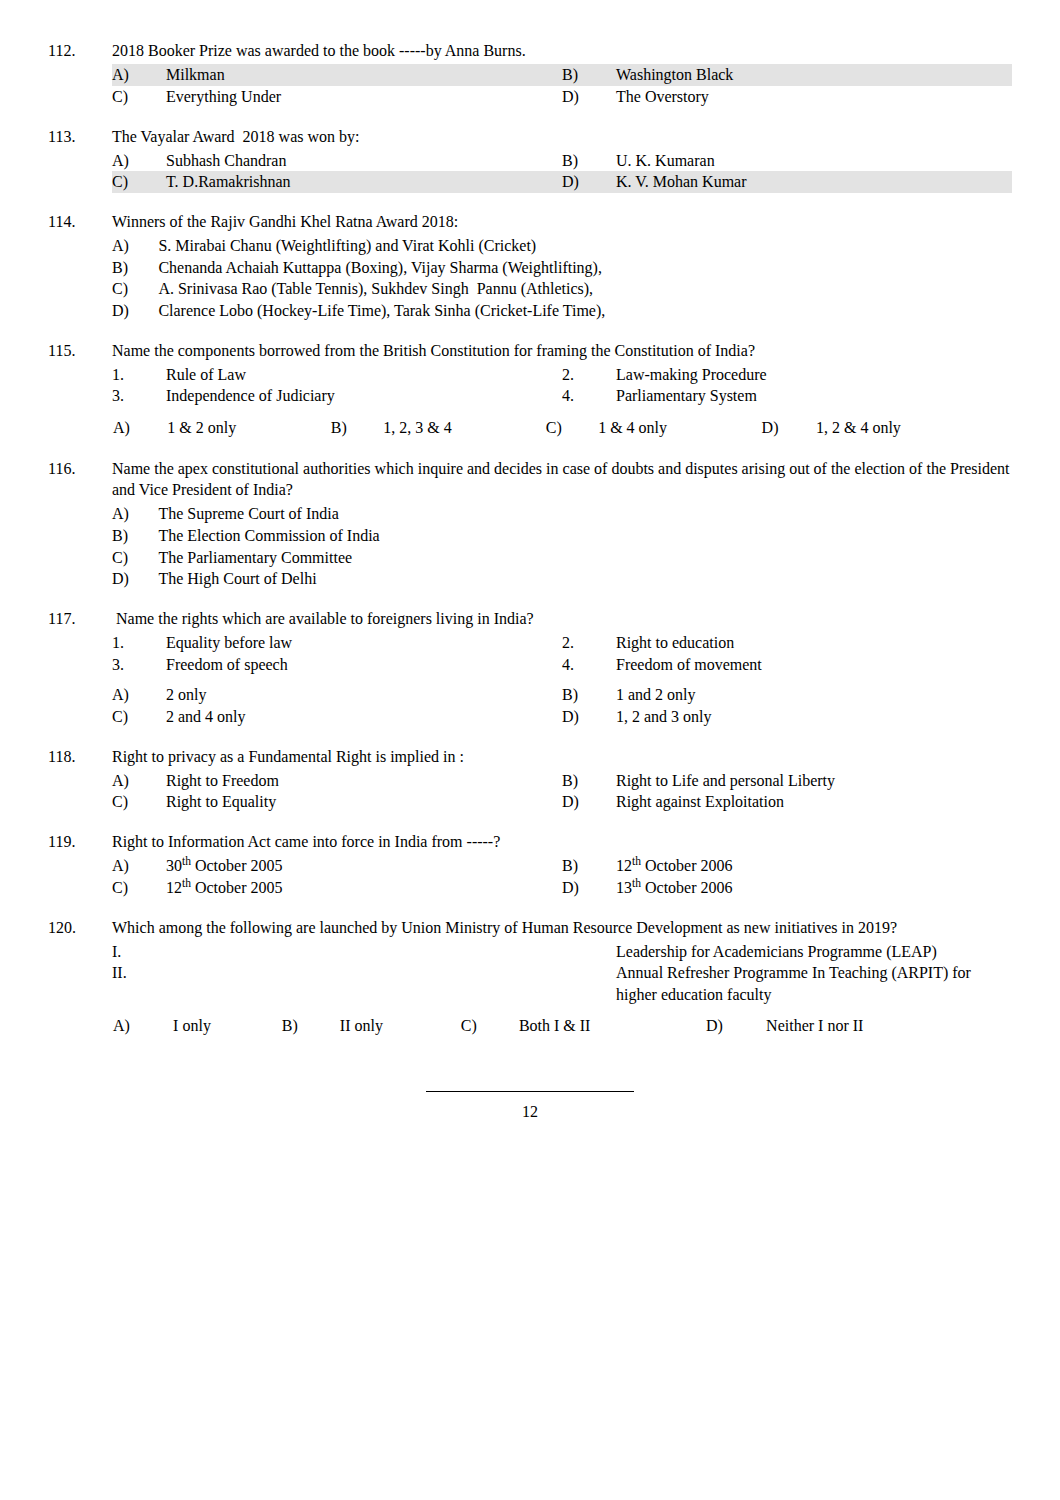112.
2018 Booker Prize was awarded to the book -----by Anna Burns.
| A) | Milkman | B) | Washington Black |
| C) | Everything Under | D) | The Overstory |
113.
The Vayalar Award 2018 was won by:
| A) | Subhash Chandran | B) | U. K. Kumaran |
| C) | T. D.Ramakrishnan | D) | K. V. Mohan Kumar |
114.
Winners of the Rajiv Gandhi Khel Ratna Award 2018:
| A) | S. Mirabai Chanu (Weightlifting) and Virat Kohli (Cricket) |
| B) | Chenanda Achaiah Kuttappa (Boxing), Vijay Sharma (Weightlifting), |
| C) | A. Srinivasa Rao (Table Tennis), Sukhdev Singh Pannu (Athletics), |
| D) | Clarence Lobo (Hockey-Life Time), Tarak Sinha (Cricket-Life Time), |
115.
Name the components borrowed from the British Constitution for framing the Constitution of India?
| 1. | Rule of Law | 2. | Law-making Procedure |
| 3. | Independence of Judiciary | 4. | Parliamentary System |
| A) | 1 & 2 only | B) | 1, 2, 3 & 4 | C) | 1 & 4 only | D) | 1, 2 & 4 only |
116.
Name the apex constitutional authorities which inquire and decides in case of doubts and disputes arising out of the election of the President and Vice President of India?
| A) | The Supreme Court of India |
| B) | The Election Commission of India |
| C) | The Parliamentary Committee |
| D) | The High Court of Delhi |
117.
Name the rights which are available to foreigners living in India?
| 1. | Equality before law | 2. | Right to education |
| 3. | Freedom of speech | 4. | Freedom of movement |
| A) | 2 only | B) | 1 and 2 only |
| C) | 2 and 4 only | D) | 1, 2 and 3 only |
118.
Right to privacy as a Fundamental Right is implied in :
| A) | Right to Freedom | B) | Right to Life and personal Liberty |
| C) | Right to Equality | D) | Right against Exploitation |
119.
Right to Information Act came into force in India from -----?
| A) | 30 th October 2005 | B) | 12 th October 2006 |
| C) | 12 th October 2005 | D) | 13 th October 2006 |
120.
Which among the following are launched by Union Ministry of Human Resource Development as new initiatives in 2019?
| I. | Leadership for Academicians Programme (LEAP) |
| II. | Annual Refresher Programme In Teaching (ARPIT) for higher education faculty |
| A) | I only | B) | II only | C) | Both I & II | D) | Neither I nor II |
12